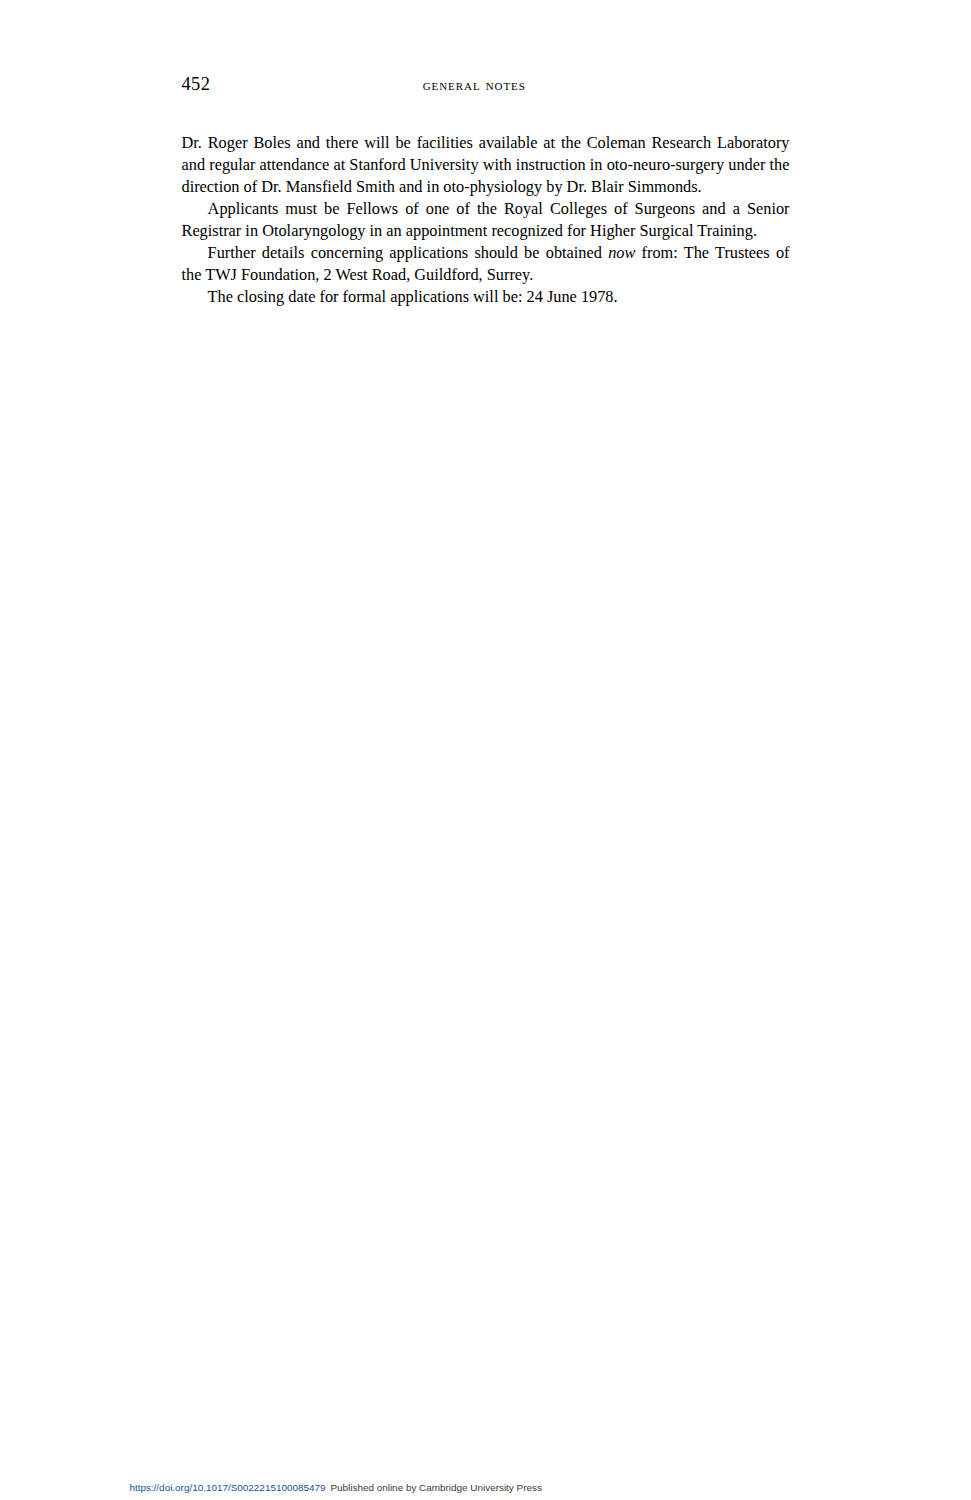452 General Notes
Dr. Roger Boles and there will be facilities available at the Coleman Research Laboratory and regular attendance at Stanford University with instruction in oto-neuro-surgery under the direction of Dr. Mansfield Smith and in oto-physiology by Dr. Blair Simmonds.
Applicants must be Fellows of one of the Royal Colleges of Surgeons and a Senior Registrar in Otolaryngology in an appointment recognized for Higher Surgical Training.
Further details concerning applications should be obtained now from: The Trustees of the TWJ Foundation, 2 West Road, Guildford, Surrey.
The closing date for formal applications will be: 24 June 1978.
https://doi.org/10.1017/S0022215100085479 Published online by Cambridge University Press